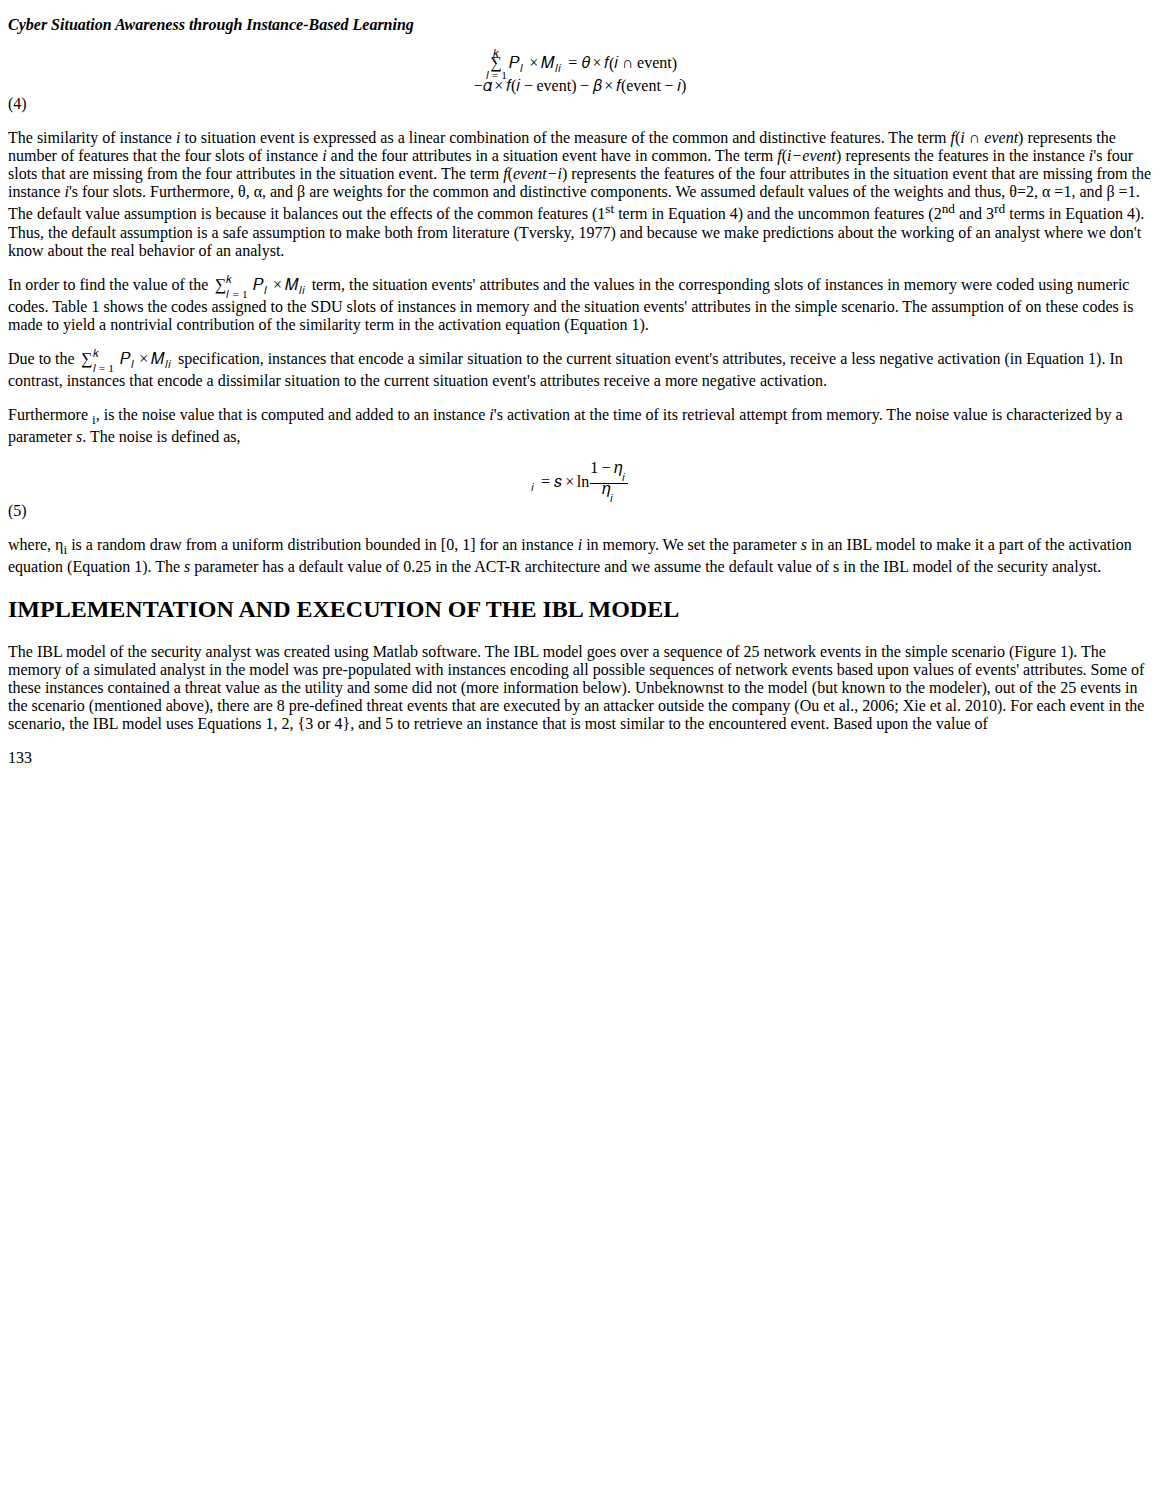Cyber Situation Awareness through Instance-Based Learning
∑ l=1 k Pl × Mli = θ × f (i∩event) −α×f(i−event) −β×f(event−i) (4)
The similarity of instance i to situation event is expressed as a linear combination of the measure of the common and distinctive features. The term f(i ∩ event) represents the number of features that the four slots of instance i and the four attributes in a situation event have in common. The term f(i−event) represents the features in the instance i's four slots that are missing from the four attributes in the situation event. The term f(event−i) represents the features of the four attributes in the situation event that are missing from the instance i's four slots. Furthermore, θ, α, and β are weights for the common and distinctive components. We assumed default values of the weights and thus, θ=2, α =1, and β =1. The default value assumption is because it balances out the effects of the common features (1st term in Equation 4) and the uncommon features (2nd and 3rd terms in Equation 4). Thus, the default assumption is a safe assumption to make both from literature (Tversky, 1977) and because we make predictions about the working of an analyst where we don't know about the real behavior of an analyst.
In order to find the value of the ∑ l=1 k Pl × Mli term, the situation events' attributes and the values in the corresponding slots of instances in memory were coded using numeric codes. Table 1 shows the codes assigned to the SDU slots of instances in memory and the situation events' attributes in the simple scenario. The assumption of on these codes is made to yield a nontrivial contribution of the similarity term in the activation equation (Equation 1).
Due to the ∑ l=1 k Pl × Mli specification, instances that encode a similar situation to the current situation event's attributes, receive a less negative activation (in Equation 1). In contrast, instances that encode a dissimilar situation to the current situation event's attributes receive a more negative activation.
Furthermore i, is the noise value that is computed and added to an instance i's activation at the time of its retrieval attempt from memory. The noise value is characterized by a parameter s. The noise is defined as,
i = s × ln 1−ηi ηi (5)
where, ηi is a random draw from a uniform distribution bounded in [0, 1] for an instance i in memory. We set the parameter s in an IBL model to make it a part of the activation equation (Equation 1). The s parameter has a default value of 0.25 in the ACT-R architecture and we assume the default value of s in the IBL model of the security analyst.
IMPLEMENTATION AND EXECUTION OF THE IBL MODEL
The IBL model of the security analyst was created using Matlab software. The IBL model goes over a sequence of 25 network events in the simple scenario (Figure 1). The memory of a simulated analyst in the model was pre-populated with instances encoding all possible sequences of network events based upon values of events' attributes. Some of these instances contained a threat value as the utility and some did not (more information below). Unbeknownst to the model (but known to the modeler), out of the 25 events in the scenario (mentioned above), there are 8 pre-defined threat events that are executed by an attacker outside the company (Ou et al., 2006; Xie et al. 2010). For each event in the scenario, the IBL model uses Equations 1, 2, {3 or 4}, and 5 to retrieve an instance that is most similar to the encountered event. Based upon the value of
133